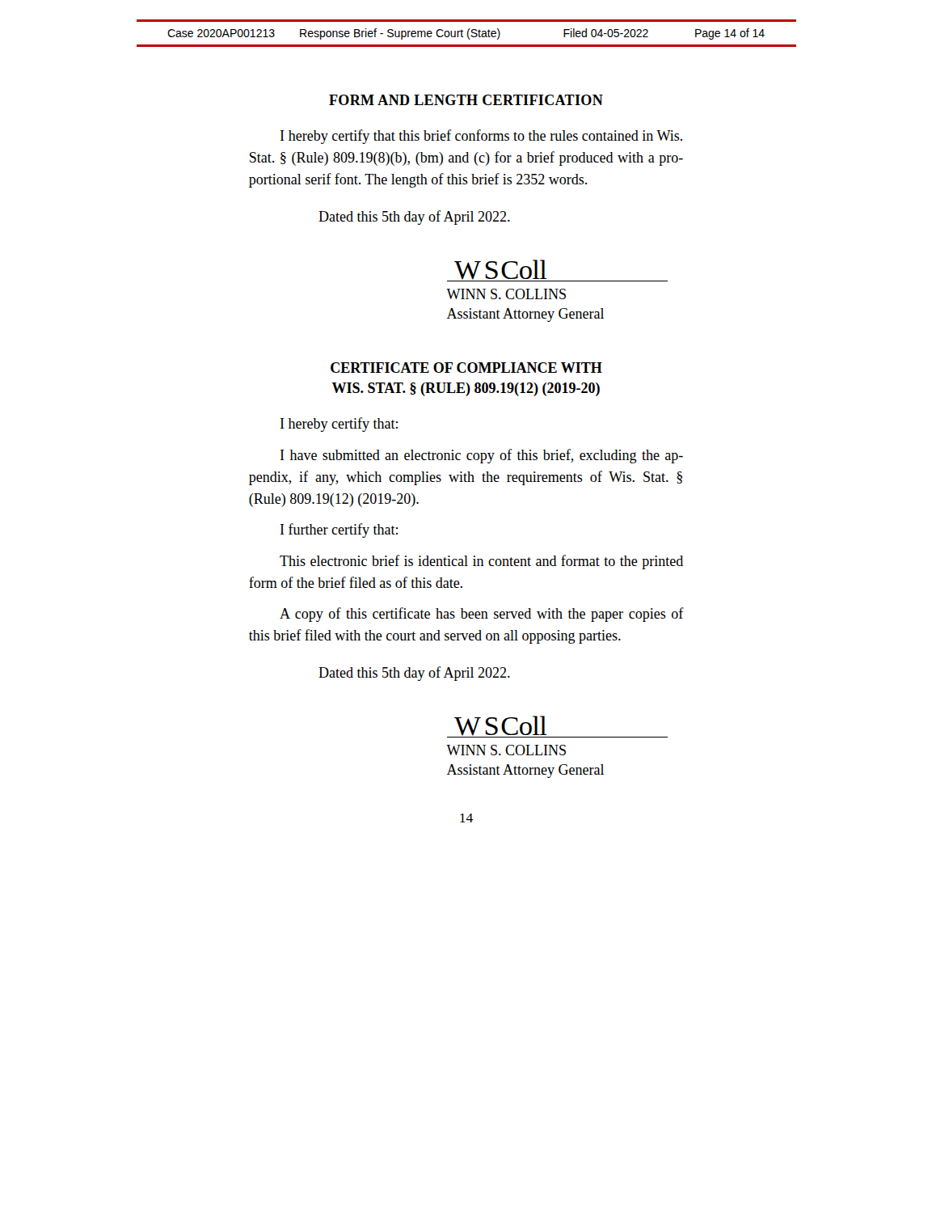Case 2020AP001213 Response Brief - Supreme Court (State) Filed 04-05-2022 Page 14 of 14
Form and Length Certification
I hereby certify that this brief conforms to the rules contained in Wis. Stat. § (Rule) 809.19(8)(b), (bm) and (c) for a brief produced with a proportional serif font. The length of this brief is 2352 words.
Dated this 5th day of April 2022.
W  S Coll 
WINN S. COLLINS
Assistant Attorney General
Certificate of Compliance with
Wis. Stat. § (Rule) 809.19(12) (2019-20)
I hereby certify that:
I have submitted an electronic copy of this brief, excluding the appendix, if any, which complies with the requirements of Wis. Stat. § (Rule) 809.19(12) (2019-20).
I further certify that:
This electronic brief is identical in content and format to the printed form of the brief filed as of this date.
A copy of this certificate has been served with the paper copies of this brief filed with the court and served on all opposing parties.
Dated this 5th day of April 2022.
W  S Coll 
WINN S. COLLINS
Assistant Attorney General
14